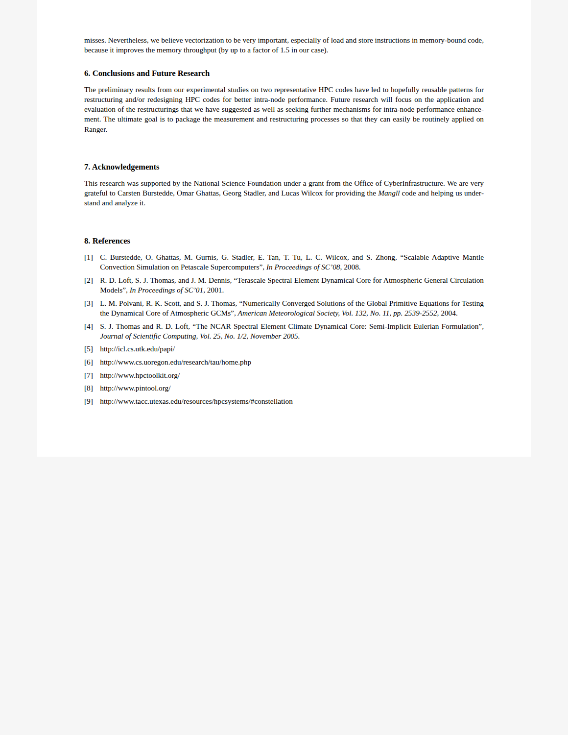misses. Nevertheless, we believe vectorization to be very important, especially of load and store instructions in memory-bound code, because it improves the memory throughput (by up to a factor of 1.5 in our case).
6. Conclusions and Future Research
The preliminary results from our experimental studies on two representative HPC codes have led to hopefully reusable patterns for restructuring and/or redesigning HPC codes for better intra-node performance. Future research will focus on the application and evaluation of the restructurings that we have suggested as well as seeking further mechanisms for intra-node performance enhancement. The ultimate goal is to package the measurement and restructuring processes so that they can easily be routinely applied on Ranger.
7. Acknowledgements
This research was supported by the National Science Foundation under a grant from the Office of CyberInfrastructure. We are very grateful to Carsten Burstedde, Omar Ghattas, Georg Stadler, and Lucas Wilcox for providing the Mangll code and helping us understand and analyze it.
8. References
[1] C. Burstedde, O. Ghattas, M. Gurnis, G. Stadler, E. Tan, T. Tu, L. C. Wilcox, and S. Zhong, “Scalable Adaptive Mantle Convection Simulation on Petascale Supercomputers”, In Proceedings of SC’08, 2008.
[2] R. D. Loft, S. J. Thomas, and J. M. Dennis, “Terascale Spectral Element Dynamical Core for Atmospheric General Circulation Models”, In Proceedings of SC’01, 2001.
[3] L. M. Polvani, R. K. Scott, and S. J. Thomas, “Numerically Converged Solutions of the Global Primitive Equations for Testing the Dynamical Core of Atmospheric GCMs”, American Meteorological Society, Vol. 132, No. 11, pp. 2539-2552, 2004.
[4] S. J. Thomas and R. D. Loft, “The NCAR Spectral Element Climate Dynamical Core: Semi-Implicit Eulerian Formulation”, Journal of Scientific Computing, Vol. 25, No. 1/2, November 2005.
[5] http://icl.cs.utk.edu/papi/
[6] http://www.cs.uoregon.edu/research/tau/home.php
[7] http://www.hpctoolkit.org/
[8] http://www.pintool.org/
[9] http://www.tacc.utexas.edu/resources/hpcsystems/#constellation